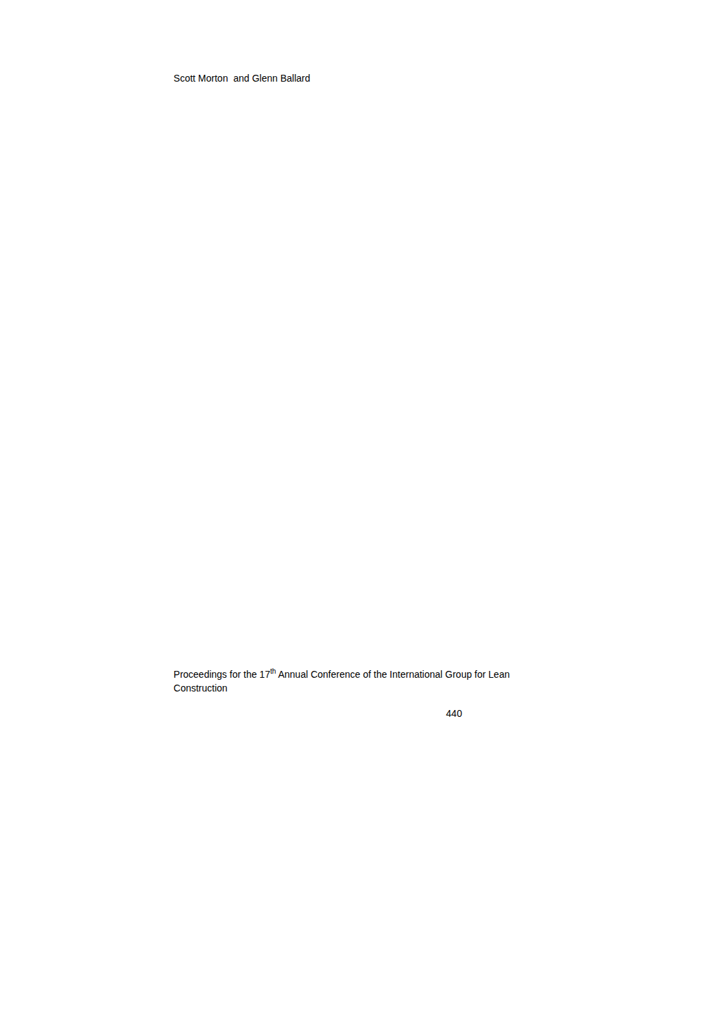Scott Morton and Glenn Ballard
Proceedings for the 17th Annual Conference of the International Group for Lean Construction
440